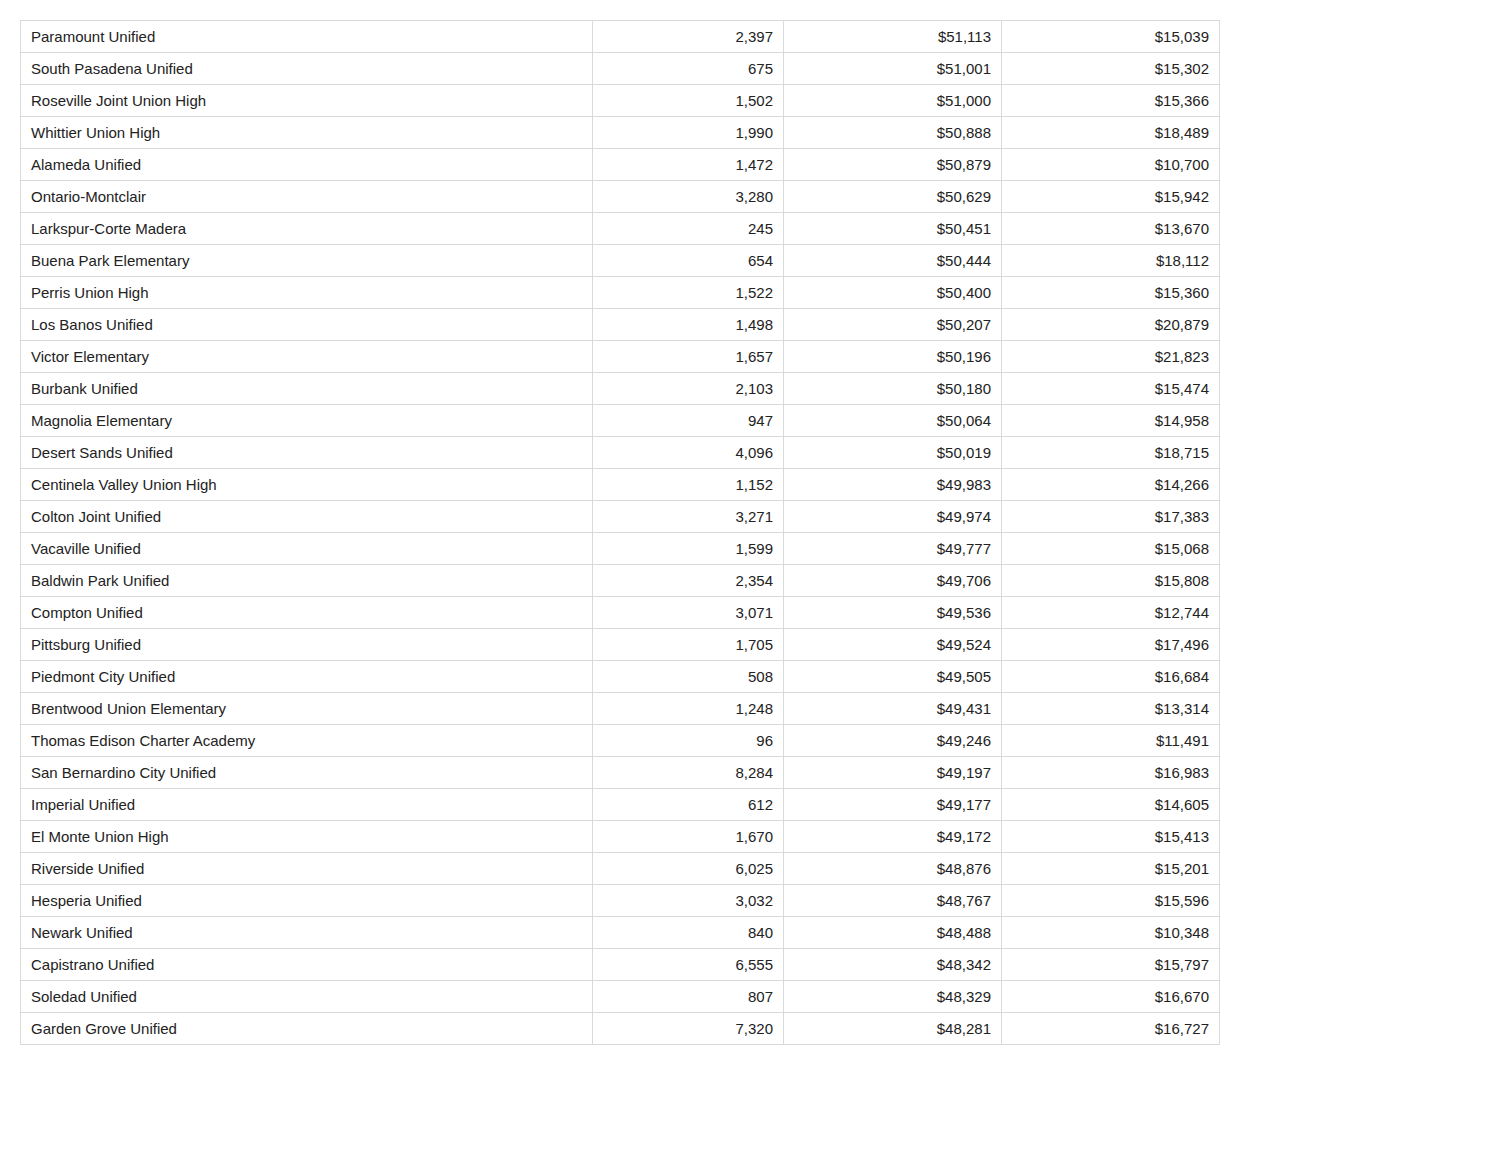| Paramount Unified | 2,397 | $51,113 | $15,039 |
| South Pasadena Unified | 675 | $51,001 | $15,302 |
| Roseville Joint Union High | 1,502 | $51,000 | $15,366 |
| Whittier Union High | 1,990 | $50,888 | $18,489 |
| Alameda Unified | 1,472 | $50,879 | $10,700 |
| Ontario-Montclair | 3,280 | $50,629 | $15,942 |
| Larkspur-Corte Madera | 245 | $50,451 | $13,670 |
| Buena Park Elementary | 654 | $50,444 | $18,112 |
| Perris Union High | 1,522 | $50,400 | $15,360 |
| Los Banos Unified | 1,498 | $50,207 | $20,879 |
| Victor Elementary | 1,657 | $50,196 | $21,823 |
| Burbank Unified | 2,103 | $50,180 | $15,474 |
| Magnolia Elementary | 947 | $50,064 | $14,958 |
| Desert Sands Unified | 4,096 | $50,019 | $18,715 |
| Centinela Valley Union High | 1,152 | $49,983 | $14,266 |
| Colton Joint Unified | 3,271 | $49,974 | $17,383 |
| Vacaville Unified | 1,599 | $49,777 | $15,068 |
| Baldwin Park Unified | 2,354 | $49,706 | $15,808 |
| Compton Unified | 3,071 | $49,536 | $12,744 |
| Pittsburg Unified | 1,705 | $49,524 | $17,496 |
| Piedmont City Unified | 508 | $49,505 | $16,684 |
| Brentwood Union Elementary | 1,248 | $49,431 | $13,314 |
| Thomas Edison Charter Academy | 96 | $49,246 | $11,491 |
| San Bernardino City Unified | 8,284 | $49,197 | $16,983 |
| Imperial Unified | 612 | $49,177 | $14,605 |
| El Monte Union High | 1,670 | $49,172 | $15,413 |
| Riverside Unified | 6,025 | $48,876 | $15,201 |
| Hesperia Unified | 3,032 | $48,767 | $15,596 |
| Newark Unified | 840 | $48,488 | $10,348 |
| Capistrano Unified | 6,555 | $48,342 | $15,797 |
| Soledad Unified | 807 | $48,329 | $16,670 |
| Garden Grove Unified | 7,320 | $48,281 | $16,727 |